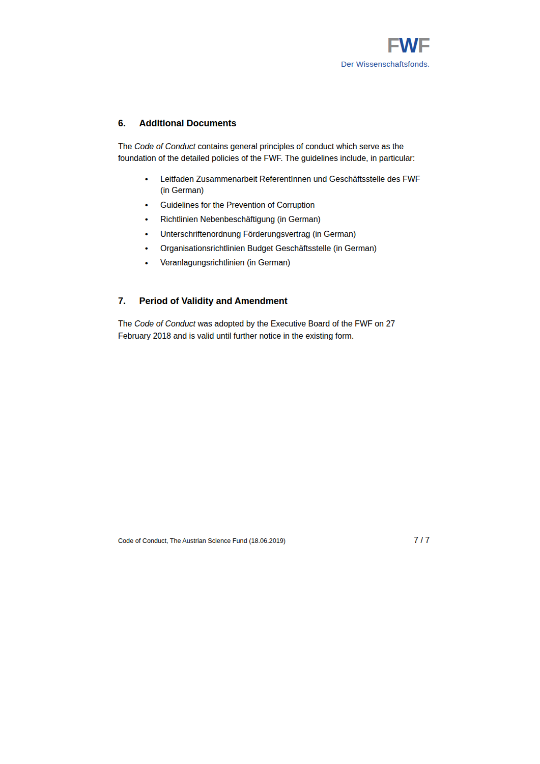FWF
Der Wissenschaftsfonds.
6. Additional Documents
The Code of Conduct contains general principles of conduct which serve as the foundation of the detailed policies of the FWF. The guidelines include, in particular:
Leitfaden Zusammenarbeit ReferentInnen und Geschäftsstelle des FWF (in German)
Guidelines for the Prevention of Corruption
Richtlinien Nebenbeschäftigung (in German)
Unterschriftenordnung Förderungsvertrag (in German)
Organisationsrichtlinien Budget Geschäftsstelle (in German)
Veranlagungsrichtlinien (in German)
7. Period of Validity and Amendment
The Code of Conduct was adopted by the Executive Board of the FWF on 27 February 2018 and is valid until further notice in the existing form.
Code of Conduct, The Austrian Science Fund (18.06.2019) 7 / 7